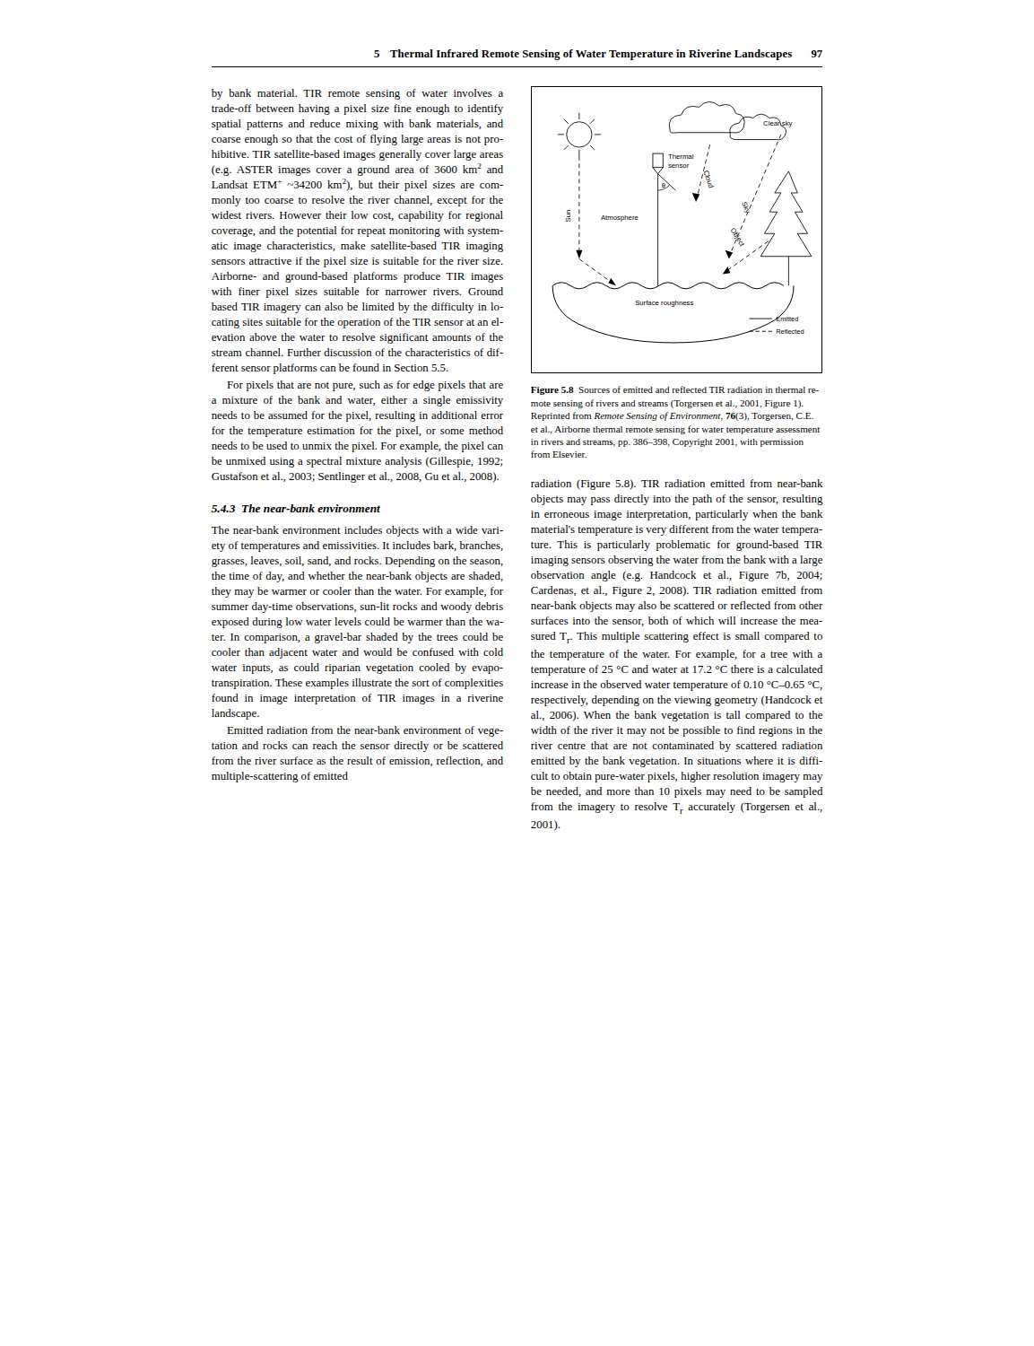5 Thermal Infrared Remote Sensing of Water Temperature in Riverine Landscapes97
by bank material. TIR remote sensing of water involves a trade-off between having a pixel size fine enough to identify spatial patterns and reduce mixing with bank materials, and coarse enough so that the cost of flying large areas is not prohibitive. TIR satellite-based images generally cover large areas (e.g. ASTER images cover a ground area of 3600 km2 and Landsat ETM+ ~34200 km2), but their pixel sizes are commonly too coarse to resolve the river channel, except for the widest rivers. However their low cost, capability for regional coverage, and the potential for repeat monitoring with systematic image characteristics, make satellite-based TIR imaging sensors attractive if the pixel size is suitable for the river size. Airborne- and ground-based platforms produce TIR images with finer pixel sizes suitable for narrower rivers. Ground based TIR imagery can also be limited by the difficulty in locating sites suitable for the operation of the TIR sensor at an elevation above the water to resolve significant amounts of the stream channel. Further discussion of the characteristics of different sensor platforms can be found in Section 5.5.
For pixels that are not pure, such as for edge pixels that are a mixture of the bank and water, either a single emissivity needs to be assumed for the pixel, resulting in additional error for the temperature estimation for the pixel, or some method needs to be used to unmix the pixel. For example, the pixel can be unmixed using a spectral mixture analysis (Gillespie, 1992; Gustafson et al., 2003; Sentlinger et al., 2008, Gu et al., 2008).
5.4.3 The near-bank environment
The near-bank environment includes objects with a wide variety of temperatures and emissivities. It includes bark, branches, grasses, leaves, soil, sand, and rocks. Depending on the season, the time of day, and whether the near-bank objects are shaded, they may be warmer or cooler than the water. For example, for summer day-time observations, sun-lit rocks and woody debris exposed during low water levels could be warmer than the water. In comparison, a gravel-bar shaded by the trees could be cooler than adjacent water and would be confused with cold water inputs, as could riparian vegetation cooled by evapo-transpiration. These examples illustrate the sort of complexities found in image interpretation of TIR images in a riverine landscape.
Emitted radiation from the near-bank environment of vegetation and rocks can reach the sensor directly or be scattered from the river surface as the result of emission, reflection, and multiple-scattering of emitted
Clear sky Thermal sensor θ Atmosphere Sun Cloud Sky Object Surface roughness Emitted Reflected
Figure 5.8 Sources of emitted and reflected TIR radiation in thermal remote sensing of rivers and streams (Torgersen et al., 2001, Figure 1). Reprinted from Remote Sensing of Environment, 76(3), Torgersen, C.E. et al., Airborne thermal remote sensing for water temperature assessment in rivers and streams, pp. 386–398, Copyright 2001, with permission from Elsevier.
radiation (Figure 5.8). TIR radiation emitted from near-bank objects may pass directly into the path of the sensor, resulting in erroneous image interpretation, particularly when the bank material's temperature is very different from the water temperature. This is particularly problematic for ground-based TIR imaging sensors observing the water from the bank with a large observation angle (e.g. Handcock et al., Figure 7b, 2004; Cardenas, et al., Figure 2, 2008). TIR radiation emitted from near-bank objects may also be scattered or reflected from other surfaces into the sensor, both of which will increase the measured Tr. This multiple scattering effect is small compared to the temperature of the water. For example, for a tree with a temperature of 25 °C and water at 17.2 °C there is a calculated increase in the observed water temperature of 0.10 °C–0.65 °C, respectively, depending on the viewing geometry (Handcock et al., 2006). When the bank vegetation is tall compared to the width of the river it may not be possible to find regions in the river centre that are not contaminated by scattered radiation emitted by the bank vegetation. In situations where it is difficult to obtain pure-water pixels, higher resolution imagery may be needed, and more than 10 pixels may need to be sampled from the imagery to resolve Tr accurately (Torgersen et al., 2001).